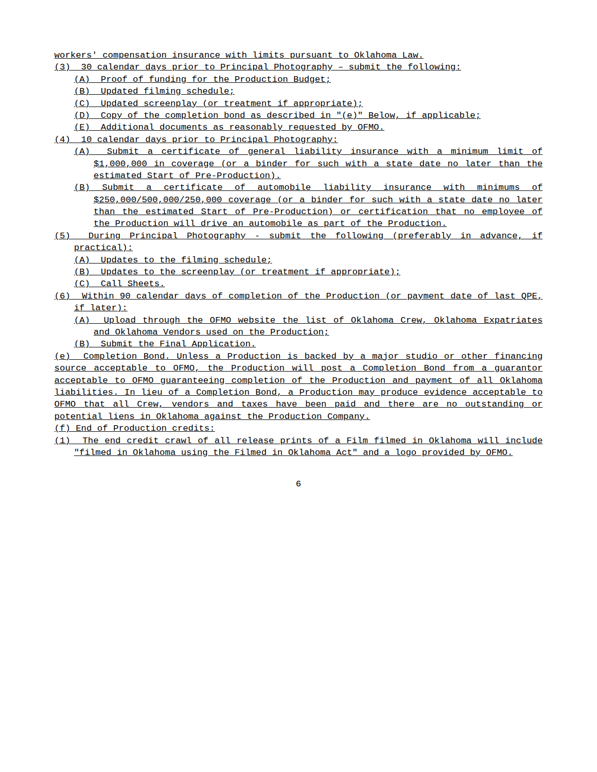workers' compensation insurance with limits pursuant to Oklahoma Law.
(3) 30 calendar days prior to Principal Photography – submit the following:
(A) Proof of funding for the Production Budget;
(B) Updated filming schedule;
(C) Updated screenplay (or treatment if appropriate);
(D) Copy of the completion bond as described in "(e)" Below, if applicable;
(E) Additional documents as reasonably requested by OFMO.
(4) 10 calendar days prior to Principal Photography:
(A) Submit a certificate of general liability insurance with a minimum limit of $1,000,000 in coverage (or a binder for such with a state date no later than the estimated Start of Pre-Production).
(B) Submit a certificate of automobile liability insurance with minimums of $250,000/500,000/250,000 coverage (or a binder for such with a state date no later than the estimated Start of Pre-Production) or certification that no employee of the Production will drive an automobile as part of the Production.
(5) During Principal Photography - submit the following (preferably in advance, if practical):
(A) Updates to the filming schedule;
(B) Updates to the screenplay (or treatment if appropriate);
(C) Call Sheets.
(6) Within 90 calendar days of completion of the Production (or payment date of last QPE, if later):
(A) Upload through the OFMO website the list of Oklahoma Crew, Oklahoma Expatriates and Oklahoma Vendors used on the Production;
(B) Submit the Final Application.
(e) Completion Bond. Unless a Production is backed by a major studio or other financing source acceptable to OFMO, the Production will post a Completion Bond from a guarantor acceptable to OFMO guaranteeing completion of the Production and payment of all Oklahoma liabilities. In lieu of a Completion Bond, a Production may produce evidence acceptable to OFMO that all Crew, vendors and taxes have been paid and there are no outstanding or potential liens in Oklahoma against the Production Company.
(f) End of Production credits:
(1) The end credit crawl of all release prints of a Film filmed in Oklahoma will include "filmed in Oklahoma using the Filmed in Oklahoma Act" and a logo provided by OFMO.
6